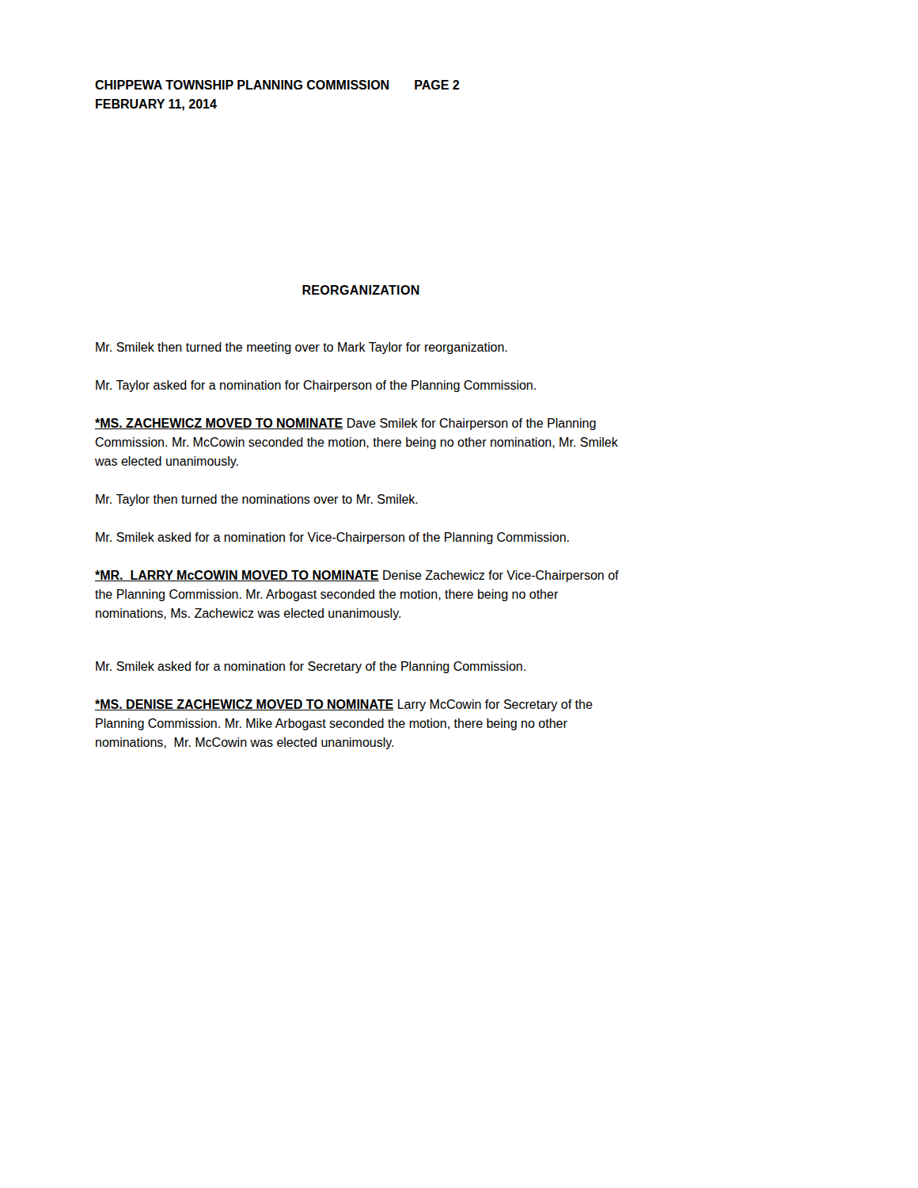CHIPPEWA TOWNSHIP PLANNING COMMISSION PAGE 2
FEBRUARY 11, 2014
REORGANIZATION
Mr. Smilek then turned the meeting over to Mark Taylor for reorganization.
Mr. Taylor asked for a nomination for Chairperson of the Planning Commission.
*MS. ZACHEWICZ MOVED TO NOMINATE Dave Smilek for Chairperson of the Planning Commission. Mr. McCowin seconded the motion, there being no other nomination, Mr. Smilek was elected unanimously.
Mr. Taylor then turned the nominations over to Mr. Smilek.
Mr. Smilek asked for a nomination for Vice-Chairperson of the Planning Commission.
*MR. LARRY McCOWIN MOVED TO NOMINATE Denise Zachewicz for Vice-Chairperson of the Planning Commission. Mr. Arbogast seconded the motion, there being no other nominations, Ms. Zachewicz was elected unanimously.
Mr. Smilek asked for a nomination for Secretary of the Planning Commission.
*MS. DENISE ZACHEWICZ MOVED TO NOMINATE Larry McCowin for Secretary of the Planning Commission. Mr. Mike Arbogast seconded the motion, there being no other nominations, Mr. McCowin was elected unanimously.